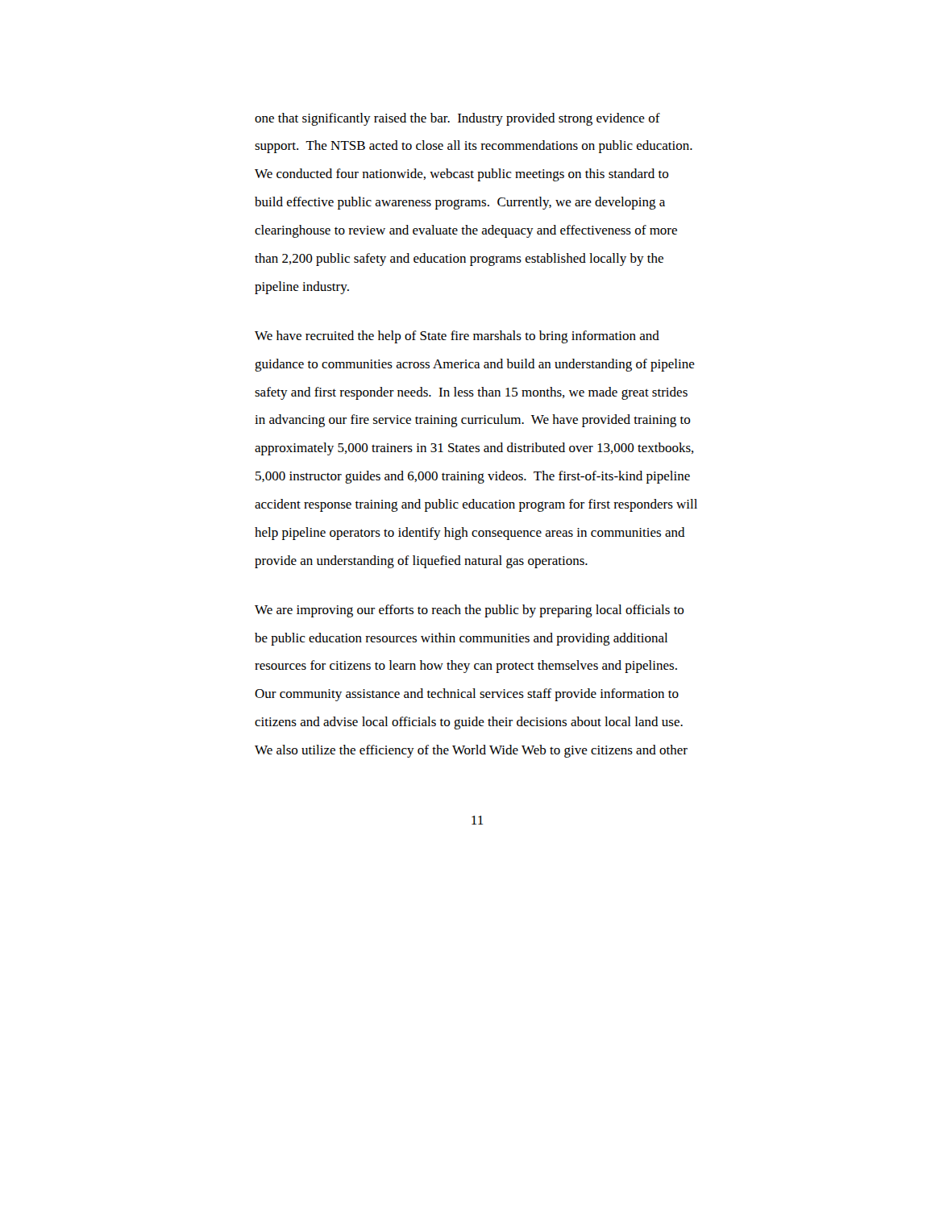one that significantly raised the bar. Industry provided strong evidence of support. The NTSB acted to close all its recommendations on public education. We conducted four nationwide, webcast public meetings on this standard to build effective public awareness programs. Currently, we are developing a clearinghouse to review and evaluate the adequacy and effectiveness of more than 2,200 public safety and education programs established locally by the pipeline industry.
We have recruited the help of State fire marshals to bring information and guidance to communities across America and build an understanding of pipeline safety and first responder needs. In less than 15 months, we made great strides in advancing our fire service training curriculum. We have provided training to approximately 5,000 trainers in 31 States and distributed over 13,000 textbooks, 5,000 instructor guides and 6,000 training videos. The first-of-its-kind pipeline accident response training and public education program for first responders will help pipeline operators to identify high consequence areas in communities and provide an understanding of liquefied natural gas operations.
We are improving our efforts to reach the public by preparing local officials to be public education resources within communities and providing additional resources for citizens to learn how they can protect themselves and pipelines. Our community assistance and technical services staff provide information to citizens and advise local officials to guide their decisions about local land use. We also utilize the efficiency of the World Wide Web to give citizens and other
11